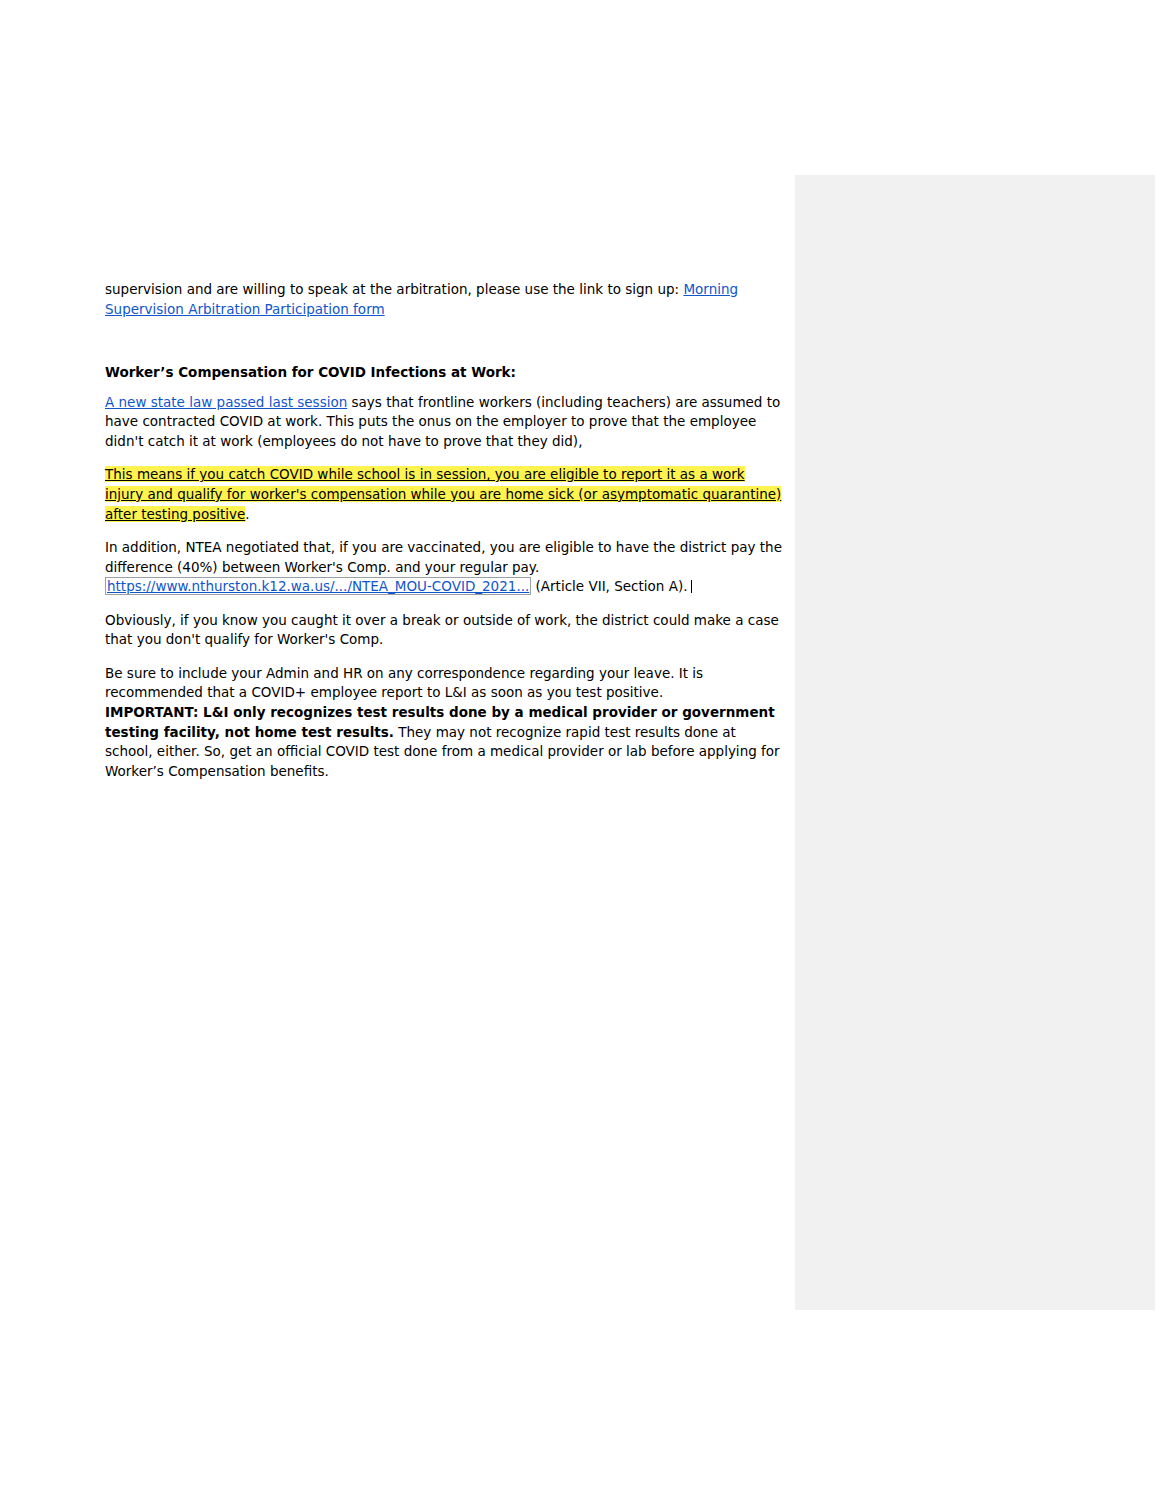supervision and are willing to speak at the arbitration, please use the link to sign up: Morning Supervision Arbitration Participation form
Worker’s Compensation for COVID Infections at Work:
A new state law passed last session says that frontline workers (including teachers) are assumed to have contracted COVID at work. This puts the onus on the employer to prove that the employee didn't catch it at work (employees do not have to prove that they did),
This means if you catch COVID while school is in session, you are eligible to report it as a work injury and qualify for worker's compensation while you are home sick (or asymptomatic quarantine) after testing positive.
In addition, NTEA negotiated that, if you are vaccinated, you are eligible to have the district pay the difference (40%) between Worker's Comp. and your regular pay.
https://www.nthurston.k12.wa.us/.../NTEA_MOU-COVID_2021... (Article VII, Section A).
Obviously, if you know you caught it over a break or outside of work, the district could make a case that you don't qualify for Worker's Comp.
Be sure to include your Admin and HR on any correspondence regarding your leave. It is recommended that a COVID+ employee report to L&I as soon as you test positive.
IMPORTANT: L&I only recognizes test results done by a medical provider or government testing facility, not home test results. They may not recognize rapid test results done at school, either. So, get an official COVID test done from a medical provider or lab before applying for Worker’s Compensation benefits.